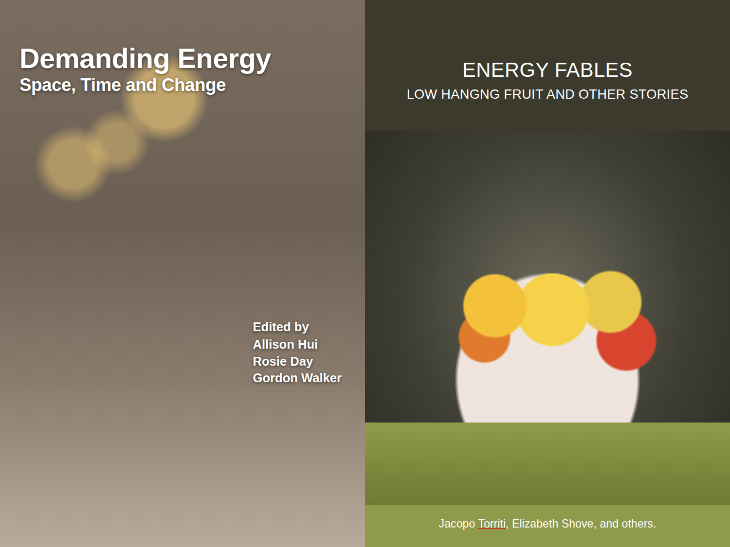Demanding Energy Space, Time and Change
Edited by Allison Hui
Rosie Day
Gordon Walker
ENERGY FABLES LOW HANGNG FRUIT AND OTHER STORIES
Jacopo Torriti, Elizabeth Shove, and others.